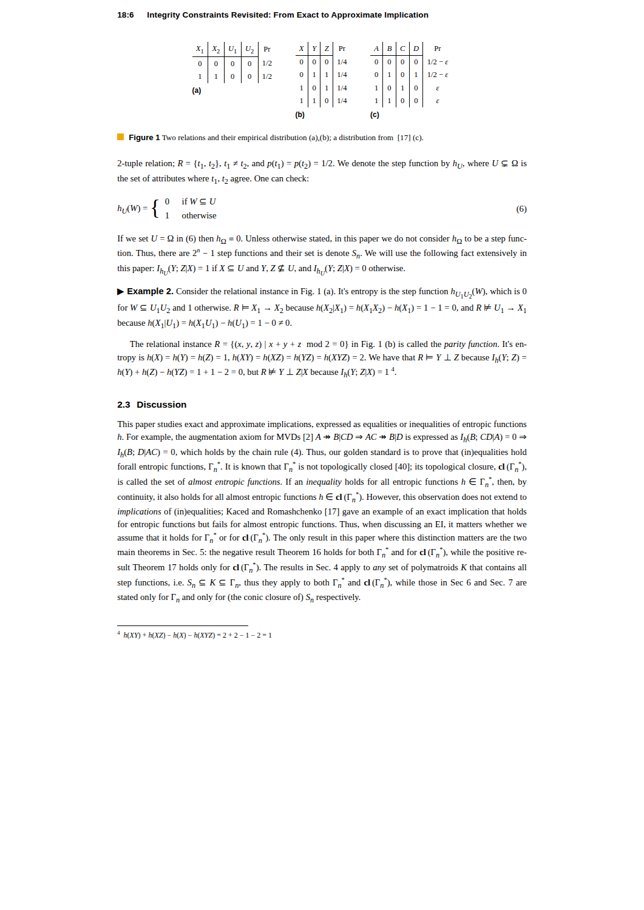18:6 Integrity Constraints Revisited: From Exact to Approximate Implication
| X 1 | X 2 | U 1 | U 2 | Pr |
| --- | --- | --- | --- | --- |
| 0 | 0 | 0 | 0 | 1/2 |
| 1 | 1 | 0 | 0 | 1/2 |
(a)
| X | Y | Z | Pr |
| --- | --- | --- | --- |
| 0 | 0 | 0 | 1/4 |
| 0 | 1 | 1 | 1/4 |
| 1 | 0 | 1 | 1/4 |
| 1 | 1 | 0 | 1/4 |
(b)
| A | B | C | D | Pr |
| --- | --- | --- | --- | --- |
| 0 | 0 | 0 | 0 | 1/2 − ε |
| 0 | 1 | 0 | 1 | 1/2 − ε |
| 1 | 0 | 1 | 0 | ε |
| 1 | 1 | 0 | 0 | ε |
(c)
Figure 1 Two relations and their empirical distribution (a),(b); a distribution from [17] (c).
2-tuple relation; R = {t1, t2}, t1 ≠ t2, and p(t1) = p(t2) = 1/2. We denote the step function by hU, where U ⊊ Ω is the set of attributes where t1, t2 agree. One can check:
hU(W) = { 0 if W ⊆ U 1 otherwise
(6)
If we set U = Ω in (6) then hΩ ≡ 0. Unless otherwise stated, in this paper we do not consider hΩ to be a step function. Thus, there are 2n − 1 step functions and their set is denote Sn. We will use the following fact extensively in this paper: IhU(Y; Z|X) = 1 if X ⊆ U and Y, Z ⊈ U, and IhU(Y; Z|X) = 0 otherwise.
▶ Example 2. Consider the relational instance in Fig. 1 (a). It's entropy is the step function hU1U2(W), which is 0 for W ⊆ U1U2 and 1 otherwise. R ⊨ X1 → X2 because h(X2|X1) = h(X1X2) − h(X1) = 1 − 1 = 0, and R ⊭ U1 → X1 because h(X1|U1) = h(X1U1) − h(U1) = 1 − 0 ≠ 0.
The relational instance R = {(x, y, z) | x + y + z mod 2 = 0} in Fig. 1 (b) is called the parity function. It's entropy is h(X) = h(Y) = h(Z) = 1, h(XY) = h(XZ) = h(YZ) = h(XYZ) = 2. We have that R ⊨ Y ⊥ Z because Ih(Y; Z) = h(Y) + h(Z) − h(YZ) = 1 + 1 − 2 = 0, but R ⊭ Y ⊥ Z|X because Ih(Y; Z|X) = 1 4.
2.3 Discussion
This paper studies exact and approximate implications, expressed as equalities or inequalities of entropic functions h. For example, the augmentation axiom for MVDs [2] A ↠ B|CD ⇒ AC ↠ B|D is expressed as Ih(B; CD|A) = 0 ⇒ Ih(B; D|AC) = 0, which holds by the chain rule (4). Thus, our golden standard is to prove that (in)equalities hold forall entropic functions, Γn*. It is known that Γn* is not topologically closed [40]; its topological closure, cl (Γn*), is called the set of almost entropic functions. If an inequality holds for all entropic functions h ∈ Γn*, then, by continuity, it also holds for all almost entropic functions h ∈ cl (Γn*). However, this observation does not extend to implications of (in)equalities; Kaced and Romashchenko [17] gave an example of an exact implication that holds for entropic functions but fails for almost entropic functions. Thus, when discussing an EI, it matters whether we assume that it holds for Γn* or for cl (Γn*). The only result in this paper where this distinction matters are the two main theorems in Sec. 5: the negative result Theorem 16 holds for both Γn* and for cl (Γn*), while the positive result Theorem 17 holds only for cl (Γn*). The results in Sec. 4 apply to any set of polymatroids K that contains all step functions, i.e. Sn ⊆ K ⊆ Γn, thus they apply to both Γn* and cl (Γn*), while those in Sec 6 and Sec. 7 are stated only for Γn and only for (the conic closure of) Sn respectively.
4 h(XY) + h(XZ) − h(X) − h(XYZ) = 2 + 2 − 1 − 2 = 1